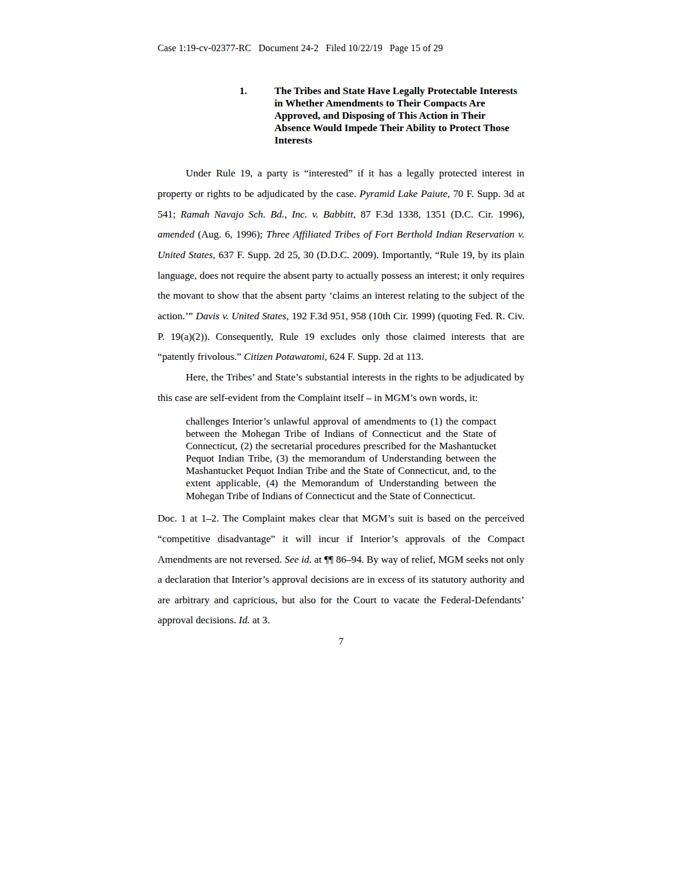Case 1:19-cv-02377-RC Document 24-2 Filed 10/22/19 Page 15 of 29
1. The Tribes and State Have Legally Protectable Interests in Whether Amendments to Their Compacts Are Approved, and Disposing of This Action in Their Absence Would Impede Their Ability to Protect Those Interests
Under Rule 19, a party is “interested” if it has a legally protected interest in property or rights to be adjudicated by the case. Pyramid Lake Paiute, 70 F. Supp. 3d at 541; Ramah Navajo Sch. Bd., Inc. v. Babbitt, 87 F.3d 1338, 1351 (D.C. Cir. 1996), amended (Aug. 6, 1996); Three Affiliated Tribes of Fort Berthold Indian Reservation v. United States, 637 F. Supp. 2d 25, 30 (D.D.C. 2009). Importantly, “Rule 19, by its plain language, does not require the absent party to actually possess an interest; it only requires the movant to show that the absent party ‘claims an interest relating to the subject of the action.’” Davis v. United States, 192 F.3d 951, 958 (10th Cir. 1999) (quoting Fed. R. Civ. P. 19(a)(2)). Consequently, Rule 19 excludes only those claimed interests that are “patently frivolous.” Citizen Potawatomi, 624 F. Supp. 2d at 113.
Here, the Tribes’ and State’s substantial interests in the rights to be adjudicated by this case are self-evident from the Complaint itself – in MGM’s own words, it:
challenges Interior’s unlawful approval of amendments to (1) the compact between the Mohegan Tribe of Indians of Connecticut and the State of Connecticut, (2) the secretarial procedures prescribed for the Mashantucket Pequot Indian Tribe, (3) the memorandum of Understanding between the Mashantucket Pequot Indian Tribe and the State of Connecticut, and, to the extent applicable, (4) the Memorandum of Understanding between the Mohegan Tribe of Indians of Connecticut and the State of Connecticut.
Doc. 1 at 1–2. The Complaint makes clear that MGM’s suit is based on the perceived “competitive disadvantage” it will incur if Interior’s approvals of the Compact Amendments are not reversed. See id. at ¶¶ 86–94. By way of relief, MGM seeks not only a declaration that Interior’s approval decisions are in excess of its statutory authority and are arbitrary and capricious, but also for the Court to vacate the Federal-Defendants’ approval decisions. Id. at 3.
7